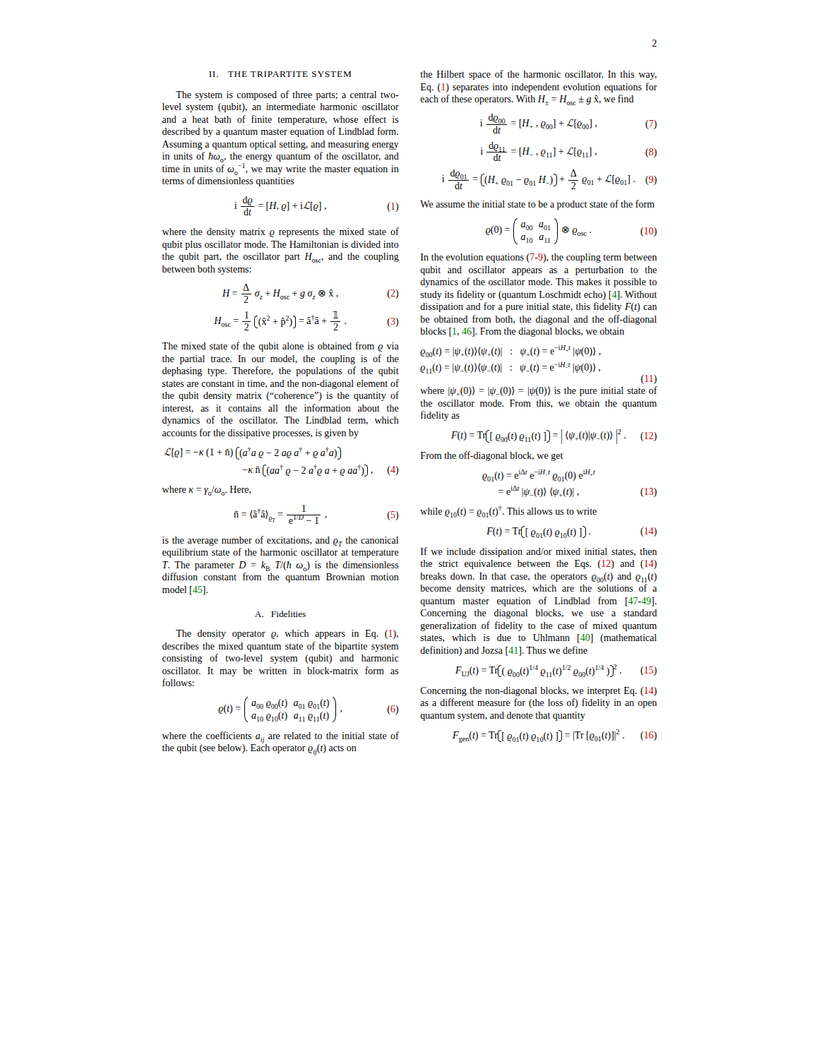2
II. THE TRIPARTITE SYSTEM
The system is composed of three parts; a central two-level system (qubit), an intermediate harmonic oscillator and a heat bath of finite temperature, whose effect is described by a quantum master equation of Lindblad form. Assuming a quantum optical setting, and measuring energy in units of ħωo, the energy quantum of the oscillator, and time in units of ωo−1, we may write the master equation in terms of dimensionless quantities
i dϱ dt = [H, ϱ] + iℒ[ϱ] , (1)
where the density matrix ϱ represents the mixed state of qubit plus oscillator mode. The Hamiltonian is divided into the qubit part, the oscillator part Hosc, and the coupling between both systems:
H = Δ 2 σz + Hosc + g σz ⊗ x̂ , (2)
Hosc = 12 (x̂2 + p̂2) = â†â + 𝟙2 . (3)
The mixed state of the qubit alone is obtained from ϱ via the partial trace. In our model, the coupling is of the dephasing type. Therefore, the populations of the qubit states are constant in time, and the non-diagonal element of the qubit density matrix (“coherence”) is the quantity of interest, as it contains all the information about the dynamics of the oscillator. The Lindblad term, which accounts for the dissipative processes, is given by
ℒ[ϱ] = −κ (1 + n̄) (a†a ϱ − 2 aϱ a† + ϱ a†a)
−κ n̄ (aa† ϱ − 2 a†ϱ a + ϱ aa†) , (4)
where κ = γo/ωo. Here,
n̄ = ⟨â†â⟩ϱT = 1 e1/D − 1 , (5)
is the average number of excitations, and ϱT the canonical equilibrium state of the harmonic oscillator at temperature T. The parameter D = kB T/(ħ ωo) is the dimensionless diffusion constant from the quantum Brownian motion model [45].
A. Fidelities
The density operator ϱ, which appears in Eq. (1), describes the mixed quantum state of the bipartite system consisting of two-level system (qubit) and harmonic oscillator. It may be written in block-matrix form as follows:
ϱ(t) =
| a 00 ϱ 00 ( t ) | a 01 ϱ 01 ( t ) |
| a 10 ϱ 10 ( t ) | a 11 ϱ 11 ( t ) |
, (6)
where the coefficients aij are related to the initial state of the qubit (see below). Each operator ϱij(t) acts on
the Hilbert space of the harmonic oscillator. In this way, Eq. (1) separates into independent evolution equations for each of these operators. With H± = Hosc ± g x̂, we find
i dϱ00 dt = [H+ , ϱ00] + ℒ[ϱ00] , (7)
i dϱ11 dt = [H− , ϱ11] + ℒ[ϱ11] , (8)
i dϱ01 dt = (H+ ϱ01 − ϱ01 H−) + Δ 2 ϱ01 + ℒ[ϱ01] . (9)
We assume the initial state to be a product state of the form
ϱ(0) =
| a 00 | a 01 |
| a 10 | a 11 |
⊗ ϱosc . (10)
In the evolution equations (7-9), the coupling term between qubit and oscillator appears as a perturbation to the dynamics of the oscillator mode. This makes it possible to study its fidelity or (quantum Loschmidt echo) [4]. Without dissipation and for a pure initial state, this fidelity F(t) can be obtained from both, the diagonal and the off-diagonal blocks [1, 46]. From the diagonal blocks, we obtain
ϱ00(t) = |ψ+(t)⟩⟨ψ+(t)| : ψ+(t) = e−iH+t |ψ(0)⟩ ,
ϱ11(t) = |ψ−(t)⟩⟨ψ−(t)| : ψ−(t) = e−iH−t |ψ(0)⟩ , (11)
where |ψ+(0)⟩ = |ψ−(0)⟩ = |ψ(0)⟩ is the pure initial state of the oscillator mode. From this, we obtain the quantum fidelity as
F(t) = Tr[ ϱ00(t) ϱ11(t) ] = | ⟨ψ+(t)|ψ−(t)⟩ |2 . (12)
From the off-diagonal block, we get
ϱ01(t) = eiΔt e−iH−t ϱ01(0) eiH+t
= eiΔt |ψ−(t)⟩ ⟨ψ+(t)| , (13)
while ϱ10(t) = ϱ01(t)†. This allows us to write
F(t) = Tr[ ϱ01(t) ϱ10(t) ] . (14)
If we include dissipation and/or mixed initial states, then the strict equivalence between the Eqs. (12) and (14) breaks down. In that case, the operators ϱ00(t) and ϱ11(t) become density matrices, which are the solutions of a quantum master equation of Lindblad from [47-49]. Concerning the diagonal blocks, we use a standard generalization of fidelity to the case of mixed quantum states, which is due to Uhlmann [40] (mathematical definition) and Jozsa [41]. Thus we define
FUJ(t) = Tr( ϱ00(t)1/4 ϱ11(t)1/2 ϱ00(t)1/4 )2 . (15)
Concerning the non-diagonal blocks, we interpret Eq. (14) as a different measure for (the loss of) fidelity in an open quantum system, and denote that quantity
Fgen(t) = Tr[ ϱ01(t) ϱ10(t) ] = |Tr [ϱ01(t)]|2 . (16)